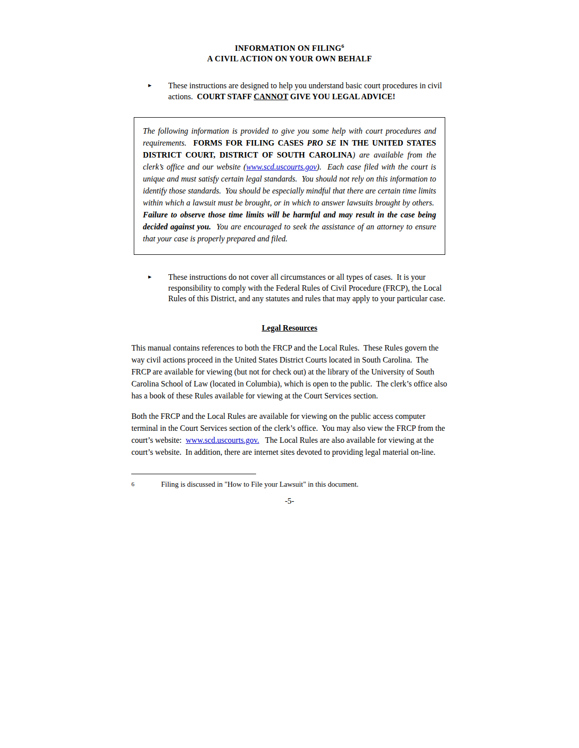INFORMATION ON FILING6
A CIVIL ACTION ON YOUR OWN BEHALF
▸
These instructions are designed to help you understand basic court procedures in civil actions. COURT STAFF CANNOT GIVE YOU LEGAL ADVICE!
The following information is provided to give you some help with court procedures and requirements. FORMS FOR FILING CASES PRO SE IN THE UNITED STATES DISTRICT COURT, DISTRICT OF SOUTH CAROLINA) are available from the clerk’s office and our website (www.scd.uscourts.gov). Each case filed with the court is unique and must satisfy certain legal standards. You should not rely on this information to identify those standards. You should be especially mindful that there are certain time limits within which a lawsuit must be brought, or in which to answer lawsuits brought by others. Failure to observe those time limits will be harmful and may result in the case being decided against you. You are encouraged to seek the assistance of an attorney to ensure that your case is properly prepared and filed.
▸
These instructions do not cover all circumstances or all types of cases. It is your responsibility to comply with the Federal Rules of Civil Procedure (FRCP), the Local Rules of this District, and any statutes and rules that may apply to your particular case.
Legal Resources
This manual contains references to both the FRCP and the Local Rules. These Rules govern the way civil actions proceed in the United States District Courts located in South Carolina. The FRCP are available for viewing (but not for check out) at the library of the University of South Carolina School of Law (located in Columbia), which is open to the public. The clerk’s office also has a book of these Rules available for viewing at the Court Services section.
Both the FRCP and the Local Rules are available for viewing on the public access computer terminal in the Court Services section of the clerk’s office. You may also view the FRCP from the court’s website: www.scd.uscourts.gov. The Local Rules are also available for viewing at the court’s website. In addition, there are internet sites devoted to providing legal material on-line.
6
Filing is discussed in "How to File your Lawsuit" in this document.
-5-